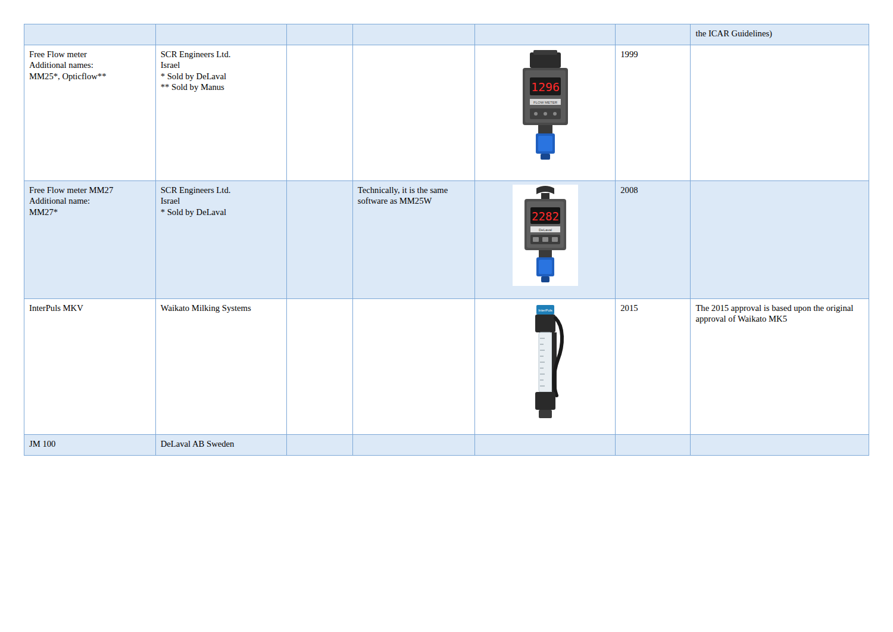| | | | | | | the ICAR Guidelines) |
| Free Flow meter Additional names: MM25*, Opticflow** | SCR Engineers Ltd. Israel * Sold by DeLaval ** Sold by Manus | | | 1296 FLOW METER | 1999 | |
| Free Flow meter MM27 Additional name: MM27* | SCR Engineers Ltd. Israel * Sold by DeLaval | | Technically, it is the same software as MM25W | 2282 DeLaval | 2008 | |
| InterPuls MKV | Waikato Milking Systems | | | InterPuls | 2015 | The 2015 approval is based upon the original approval of Waikato MK5 |
| JM 100 | DeLaval AB Sweden | | | | | |